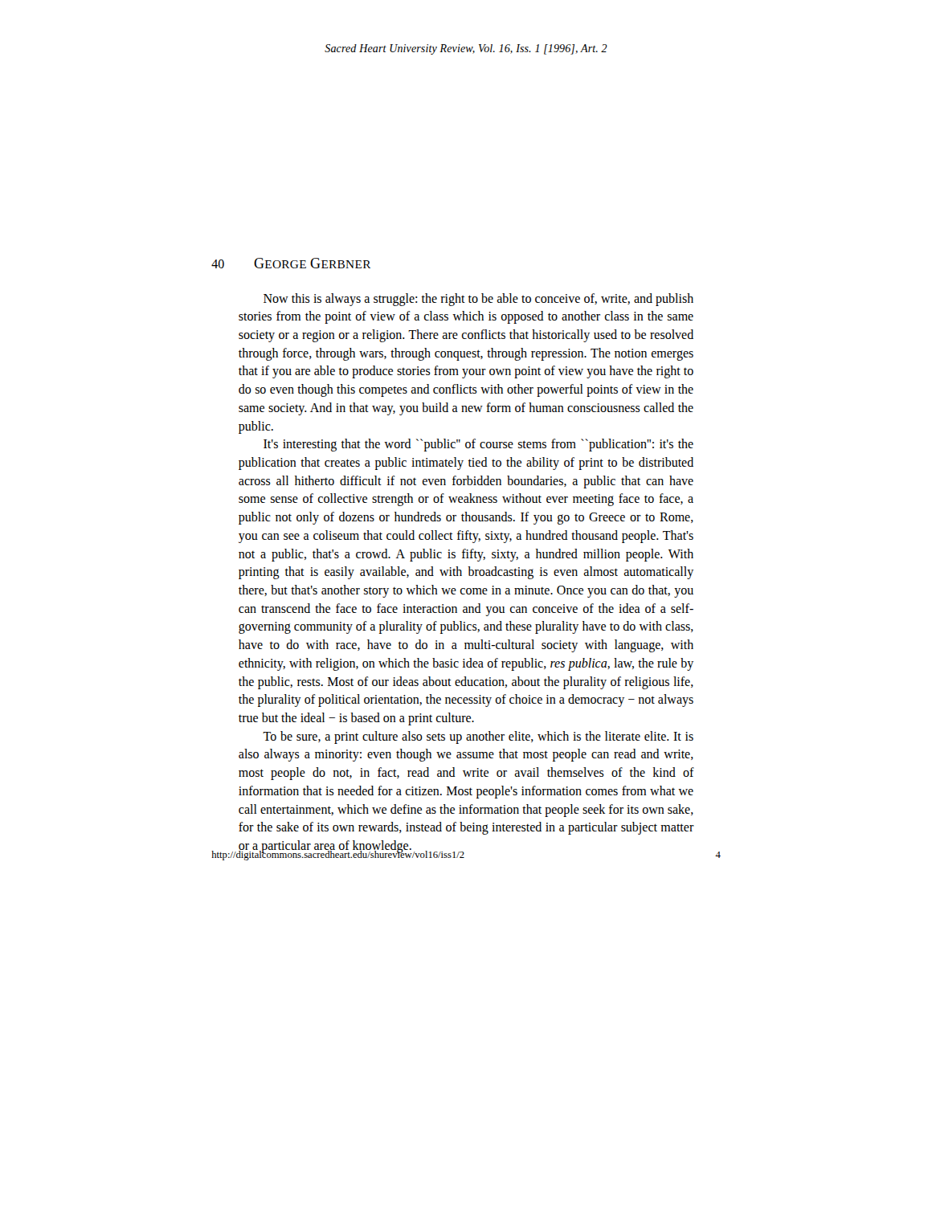Sacred Heart University Review, Vol. 16, Iss. 1 [1996], Art. 2
40
GEORGE GERBNER
Now this is always a struggle: the right to be able to conceive of, write, and publish stories from the point of view of a class which is opposed to another class in the same society or a region or a religion. There are conflicts that historically used to be resolved through force, through wars, through conquest, through repression. The notion emerges that if you are able to produce stories from your own point of view you have the right to do so even though this competes and conflicts with other powerful points of view in the same society. And in that way, you build a new form of human consciousness called the public.
It's interesting that the word ``public'' of course stems from ``publication'': it's the publication that creates a public intimately tied to the ability of print to be distributed across all hitherto difficult if not even forbidden boundaries, a public that can have some sense of collective strength or of weakness without ever meeting face to face, a public not only of dozens or hundreds or thousands. If you go to Greece or to Rome, you can see a coliseum that could collect fifty, sixty, a hundred thousand people. That's not a public, that's a crowd. A public is fifty, sixty, a hundred million people. With printing that is easily available, and with broadcasting is even almost automatically there, but that's another story to which we come in a minute. Once you can do that, you can transcend the face to face interaction and you can conceive of the idea of a self-governing community of a plurality of publics, and these plurality have to do with class, have to do with race, have to do in a multi-cultural society with language, with ethnicity, with religion, on which the basic idea of republic, res publica, law, the rule by the public, rests. Most of our ideas about education, about the plurality of religious life, the plurality of political orientation, the necessity of choice in a democracy − not always true but the ideal − is based on a print culture.
To be sure, a print culture also sets up another elite, which is the literate elite. It is also always a minority: even though we assume that most people can read and write, most people do not, in fact, read and write or avail themselves of the kind of information that is needed for a citizen. Most people's information comes from what we call entertainment, which we define as the information that people seek for its own sake, for the sake of its own rewards, instead of being interested in a particular subject matter or a particular area of knowledge.
http://digitalcommons.sacredheart.edu/shureview/vol16/iss1/2
4